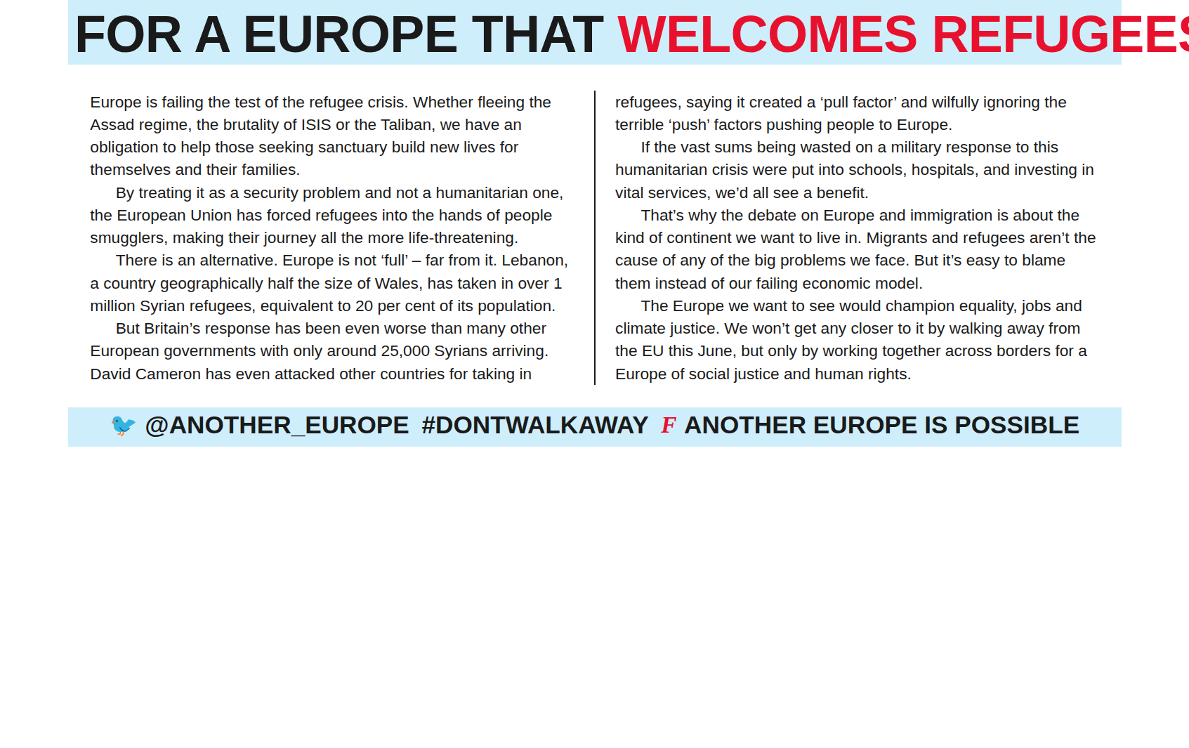For a Europe That Welcomes Refugees
Europe is failing the test of the refugee crisis. Whether fleeing the Assad regime, the brutality of ISIS or the Taliban, we have an obligation to help those seeking sanctuary build new lives for themselves and their families.
By treating it as a security problem and not a humanitarian one, the European Union has forced refugees into the hands of people smugglers, making their journey all the more life-threatening.
There is an alternative. Europe is not ‘full’ – far from it. Lebanon, a country geographically half the size of Wales, has taken in over 1 million Syrian refugees, equivalent to 20 per cent of its population.
But Britain’s response has been even worse than many other European governments with only around 25,000 Syrians arriving. David Cameron has even attacked other countries for taking in refugees, saying it created a ‘pull factor’ and wilfully ignoring the terrible ‘push’ factors pushing people to Europe.
If the vast sums being wasted on a military response to this humanitarian crisis were put into schools, hospitals, and investing in vital services, we’d all see a benefit.
That’s why the debate on Europe and immigration is about the kind of continent we want to live in. Migrants and refugees aren’t the cause of any of the big problems we face. But it’s easy to blame them instead of our failing economic model.
The Europe we want to see would champion equality, jobs and climate justice. We won’t get any closer to it by walking away from the EU this June, but only by working together across borders for a Europe of social justice and human rights.
@Another_Europe #DontWalkAway f Another Europe Is Possible